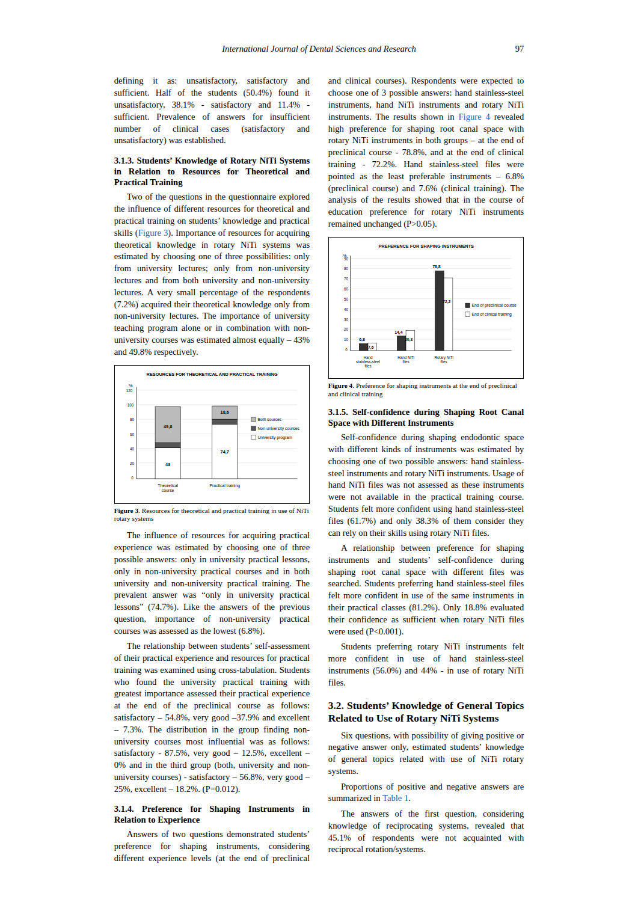International Journal of Dental Sciences and Research 97
defining it as: unsatisfactory, satisfactory and sufficient. Half of the students (50.4%) found it unsatisfactory, 38.1% - satisfactory and 11.4% - sufficient. Prevalence of answers for insufficient number of clinical cases (satisfactory and unsatisfactory) was established.
3.1.3. Students’ Knowledge of Rotary NiTi Systems in Relation to Resources for Theoretical and Practical Training
Two of the questions in the questionnaire explored the influence of different resources for theoretical and practical training on students’ knowledge and practical skills (Figure 3). Importance of resources for acquiring theoretical knowledge in rotary NiTi systems was estimated by choosing one of three possibilities: only from university lectures; only from non-university lectures and from both university and non-university lectures. A very small percentage of the respondents (7.2%) acquired their theoretical knowledge only from non-university lectures. The importance of university teaching program alone or in combination with non-university courses was estimated almost equally – 43% and 49.8% respectively.
RESOURCES FOR THEORETICAL AND PRACTICAL TRAINING % 120 100 80 60 40 20 0 49,8 43 18,6 74,7 Theoretical course Practical training Both sources Non-university courses University program
Figure 3. Resources for theoretical and practical training in use of NiTi rotary systems
The influence of resources for acquiring practical experience was estimated by choosing one of three possible answers: only in university practical lessons, only in non-university practical courses and in both university and non-university practical training. The prevalent answer was “only in university practical lessons” (74.7%). Like the answers of the previous question, importance of non-university practical courses was assessed as the lowest (6.8%).
The relationship between students’ self-assessment of their practical experience and resources for practical training was examined using cross-tabulation. Students who found the university practical training with greatest importance assessed their practical experience at the end of the preclinical course as follows: satisfactory – 54.8%, very good –37.9% and excellent – 7.3%. The distribution in the group finding non-university courses most influential was as follows: satisfactory - 87.5%, very good – 12.5%, excellent – 0% and in the third group (both, university and non-university courses) - satisfactory – 56.8%, very good – 25%, excellent – 18.2%. (P=0.012).
3.1.4. Preference for Shaping Instruments in Relation to Experience
Answers of two questions demonstrated students’ preference for shaping instruments, considering different experience levels (at the end of preclinical and clinical courses). Respondents were expected to choose one of 3 possible answers: hand stainless-steel instruments, hand NiTi instruments and rotary NiTi instruments. The results shown in Figure 4 revealed high preference for shaping root canal space with rotary NiTi instruments in both groups – at the end of preclinical course - 78.8%, and at the end of clinical training - 72.2%. Hand stainless-steel files were pointed as the least preferable instruments – 6.8% (preclinical course) and 7.6% (clinical training). The analysis of the results showed that in the course of education preference for rotary NiTi instruments remained unchanged (P>0.05).
PREFERENCE FOR SHAPING INSTRUMENTS % 90 80 70 60 50 40 30 20 10 0 6,8 7,6 14,4 20,3 78,8 72,2 Hand stainless-steel files Hand NiTi files Rotary NiTi files End of preclinical course End of clinical training
Figure 4. Preference for shaping instruments at the end of preclinical and clinical training
3.1.5. Self-confidence during Shaping Root Canal Space with Different Instruments
Self-confidence during shaping endodontic space with different kinds of instruments was estimated by choosing one of two possible answers: hand stainless-steel instruments and rotary NiTi instruments. Usage of hand NiTi files was not assessed as these instruments were not available in the practical training course. Students felt more confident using hand stainless-steel files (61.7%) and only 38.3% of them consider they can rely on their skills using rotary NiTi files.
A relationship between preference for shaping instruments and students’ self-confidence during shaping root canal space with different files was searched. Students preferring hand stainless-steel files felt more confident in use of the same instruments in their practical classes (81.2%). Only 18.8% evaluated their confidence as sufficient when rotary NiTi files were used (P<0.001).
Students preferring rotary NiTi instruments felt more confident in use of hand stainless-steel instruments (56.0%) and 44% - in use of rotary NiTi files.
3.2. Students’ Knowledge of General Topics Related to Use of Rotary NiTi Systems
Six questions, with possibility of giving positive or negative answer only, estimated students’ knowledge of general topics related with use of NiTi rotary systems.
Proportions of positive and negative answers are summarized in Table 1.
The answers of the first question, considering knowledge of reciprocating systems, revealed that 45.1% of respondents were not acquainted with reciprocal rotation/systems.